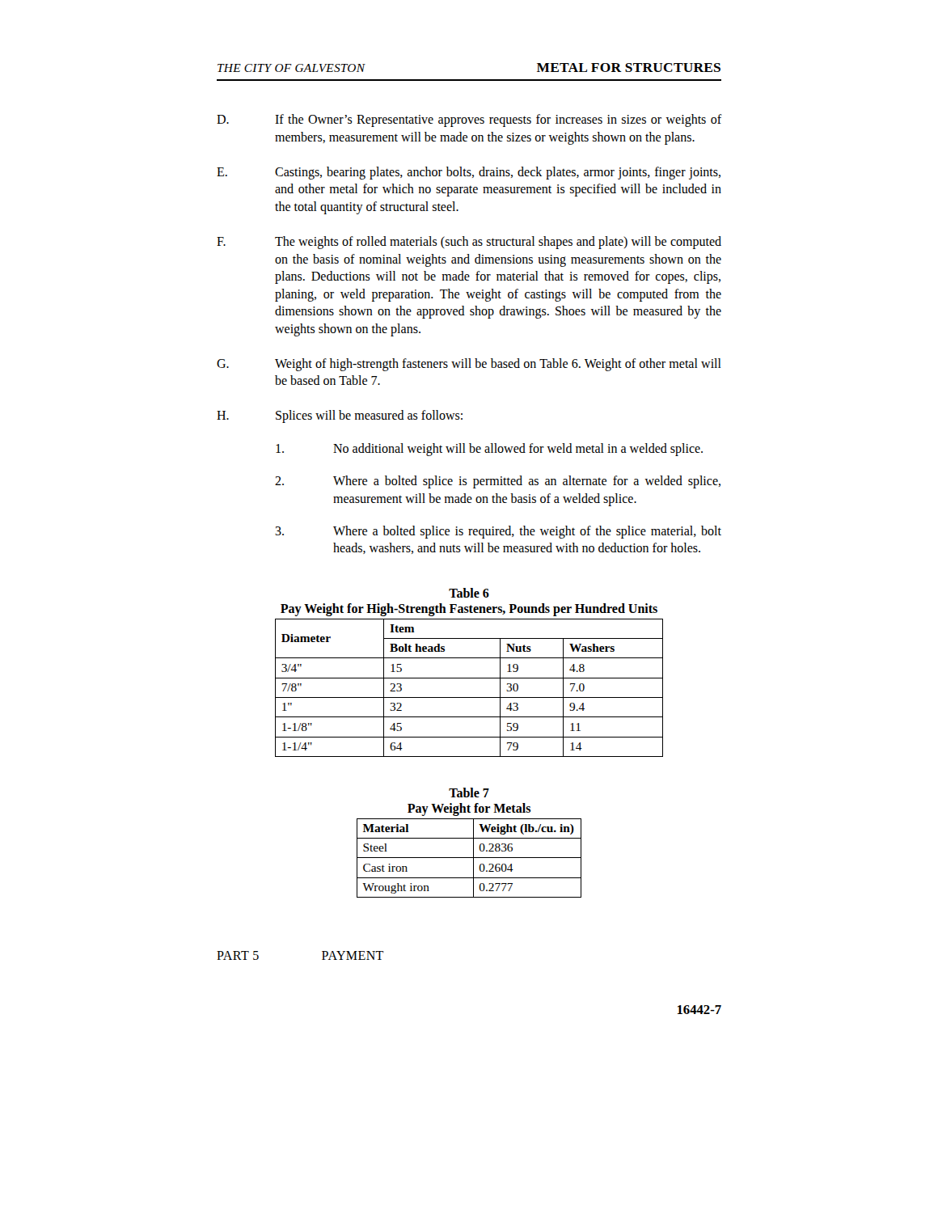THE CITY OF GALVESTON
METAL FOR STRUCTURES
D.
If the Owner’s Representative approves requests for increases in sizes or weights of members, measurement will be made on the sizes or weights shown on the plans.
E.
Castings, bearing plates, anchor bolts, drains, deck plates, armor joints, finger joints, and other metal for which no separate measurement is specified will be included in the total quantity of structural steel.
F.
The weights of rolled materials (such as structural shapes and plate) will be computed on the basis of nominal weights and dimensions using measurements shown on the plans. Deductions will not be made for material that is removed for copes, clips, planing, or weld preparation. The weight of castings will be computed from the dimensions shown on the approved shop drawings. Shoes will be measured by the weights shown on the plans.
G.
Weight of high-strength fasteners will be based on Table 6. Weight of other metal will be based on Table 7.
H.
Splices will be measured as follows:
1.
No additional weight will be allowed for weld metal in a welded splice.
2.
Where a bolted splice is permitted as an alternate for a welded splice, measurement will be made on the basis of a welded splice.
3.
Where a bolted splice is required, the weight of the splice material, bolt heads, washers, and nuts will be measured with no deduction for holes.
Table 6
Pay Weight for High-Strength Fasteners, Pounds per Hundred Units
| Diameter | Item |
| --- | --- |
| Bolt heads | Nuts | Washers |
| 3/4" | 15 | 19 | 4.8 |
| 7/8" | 23 | 30 | 7.0 |
| 1" | 32 | 43 | 9.4 |
| 1-1/8" | 45 | 59 | 11 |
| 1-1/4" | 64 | 79 | 14 |
Table 7
Pay Weight for Metals
| Material | Weight (lb./cu. in) |
| --- | --- |
| Steel | 0.2836 |
| Cast iron | 0.2604 |
| Wrought iron | 0.2777 |
PART 5
PAYMENT
16442-7